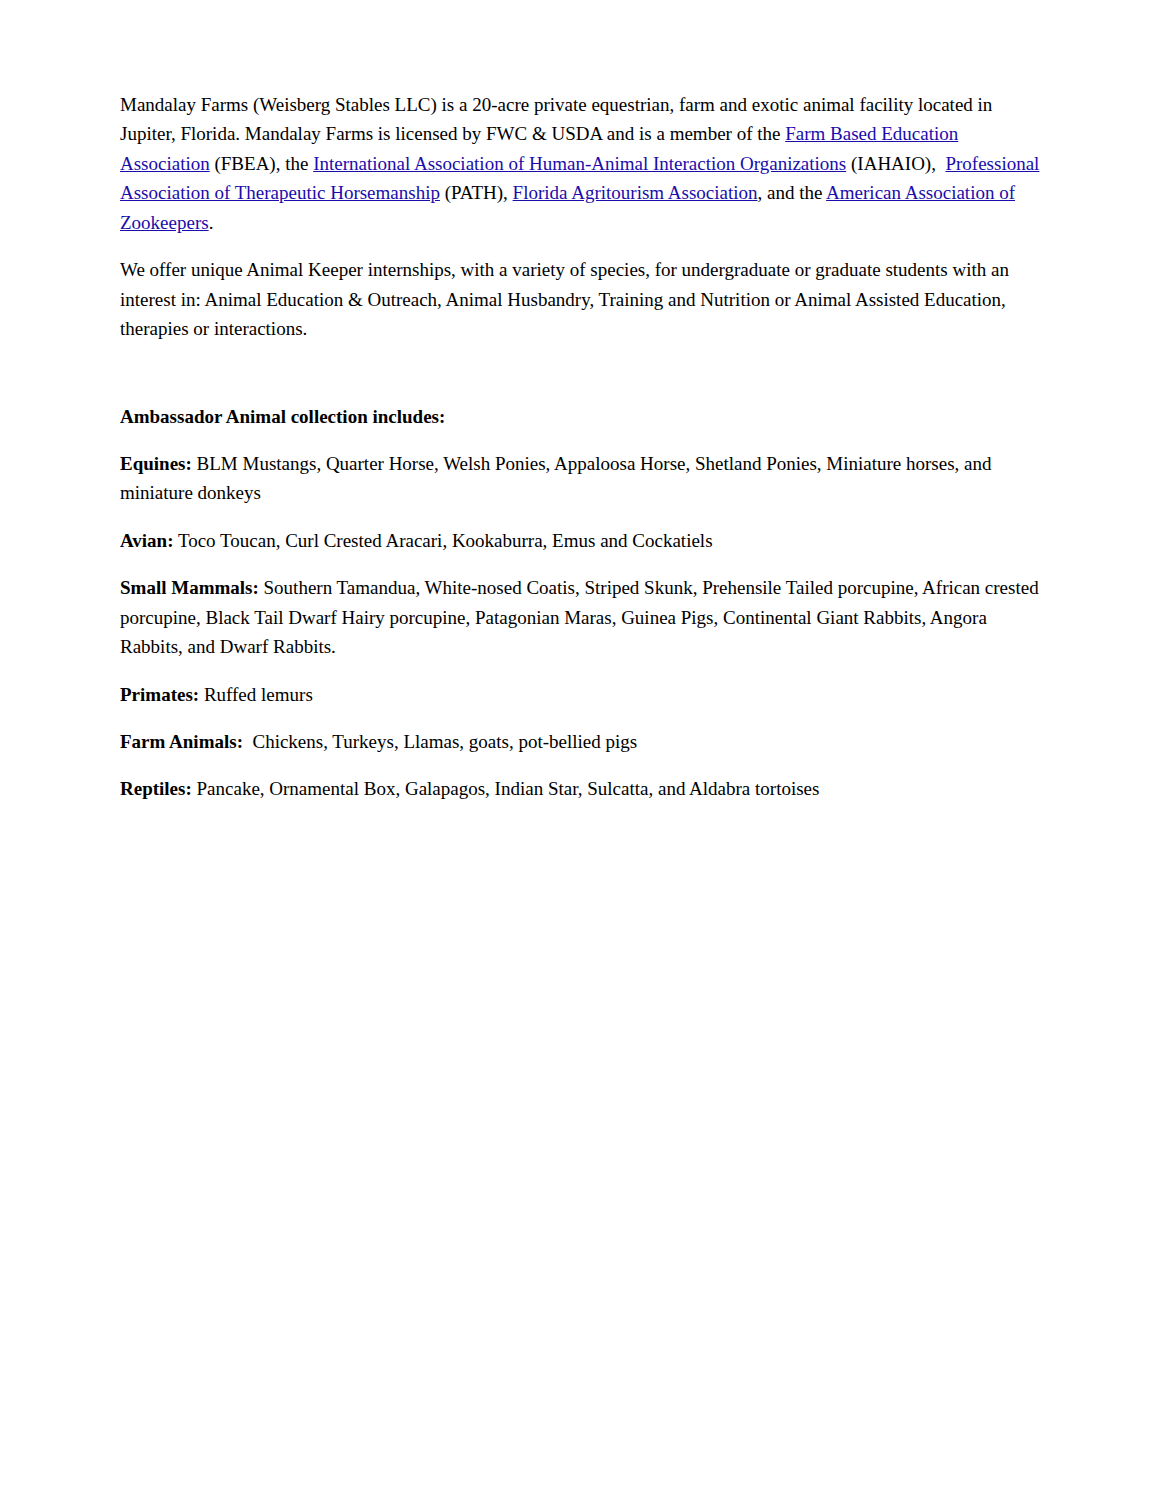Mandalay Farms (Weisberg Stables LLC) is a 20-acre private equestrian, farm and exotic animal facility located in Jupiter, Florida. Mandalay Farms is licensed by FWC & USDA and is a member of the Farm Based Education Association (FBEA), the International Association of Human-Animal Interaction Organizations (IAHAIO), Professional Association of Therapeutic Horsemanship (PATH), Florida Agritourism Association, and the American Association of Zookeepers.
We offer unique Animal Keeper internships, with a variety of species, for undergraduate or graduate students with an interest in: Animal Education & Outreach, Animal Husbandry, Training and Nutrition or Animal Assisted Education, therapies or interactions.
Ambassador Animal collection includes:
Equines: BLM Mustangs, Quarter Horse, Welsh Ponies, Appaloosa Horse, Shetland Ponies, Miniature horses, and miniature donkeys
Avian: Toco Toucan, Curl Crested Aracari, Kookaburra, Emus and Cockatiels
Small Mammals: Southern Tamandua, White-nosed Coatis, Striped Skunk, Prehensile Tailed porcupine, African crested porcupine, Black Tail Dwarf Hairy porcupine, Patagonian Maras, Guinea Pigs, Continental Giant Rabbits, Angora Rabbits, and Dwarf Rabbits.
Primates: Ruffed lemurs
Farm Animals: Chickens, Turkeys, Llamas, goats, pot-bellied pigs
Reptiles: Pancake, Ornamental Box, Galapagos, Indian Star, Sulcatta, and Aldabra tortoises